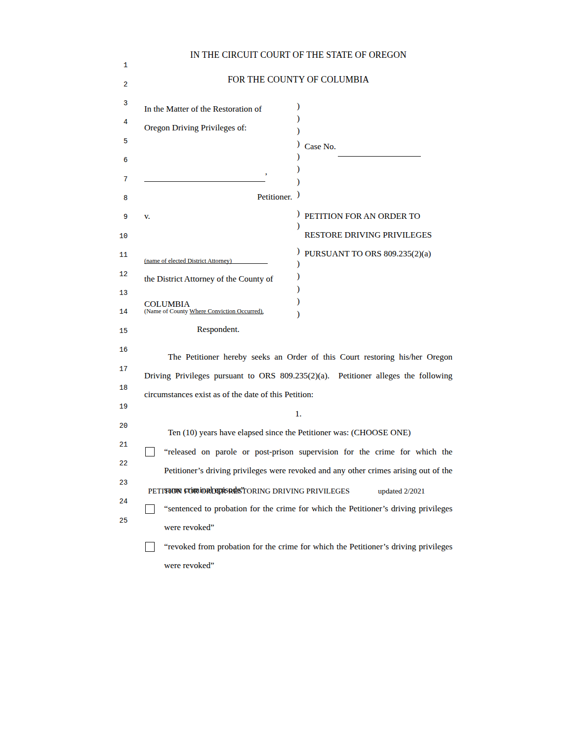1
2
3
4
5
6
7
8
9
10
11
12
13
14
15
16
17
18
19
20
21
22
23
24
25
IN THE CIRCUIT COURT OF THE STATE OF OREGON
FOR THE COUNTY OF COLUMBIA
| In the Matter of the Restoration of Oregon Driving Privileges of: | ) ) ) | |
| | ) ) | Case No. |
| , | ) ) | |
| Petitioner. | ) | |
| v. | ) ) | PETITION FOR AN ORDER TO RESTORE DRIVING PRIVILEGES |
| (name of elected District Attorney) | ) ) | PURSUANT TO ORS 809.235(2)(a) |
| the District Attorney of the County of | ) ) | |
| COLUMBIA (Name of County Where Conviction Occurred), | ) ) | |
| Respondent. | | |
The Petitioner hereby seeks an Order of this Court restoring his/her Oregon Driving Privileges pursuant to ORS 809.235(2)(a). Petitioner alleges the following circumstances exist as of the date of this Petition:
1.
Ten (10) years have elapsed since the Petitioner was: (CHOOSE ONE)
“released on parole or post-prison supervision for the crime for which the Petitioner’s driving privileges were revoked and any other crimes arising out of the same criminal episode”
“sentenced to probation for the crime for which the Petitioner’s driving privileges were revoked”
“revoked from probation for the crime for which the Petitioner’s driving privileges were revoked”
PETITION FOR ORDER RESTORING DRIVING PRIVILEGES updated 2/2021